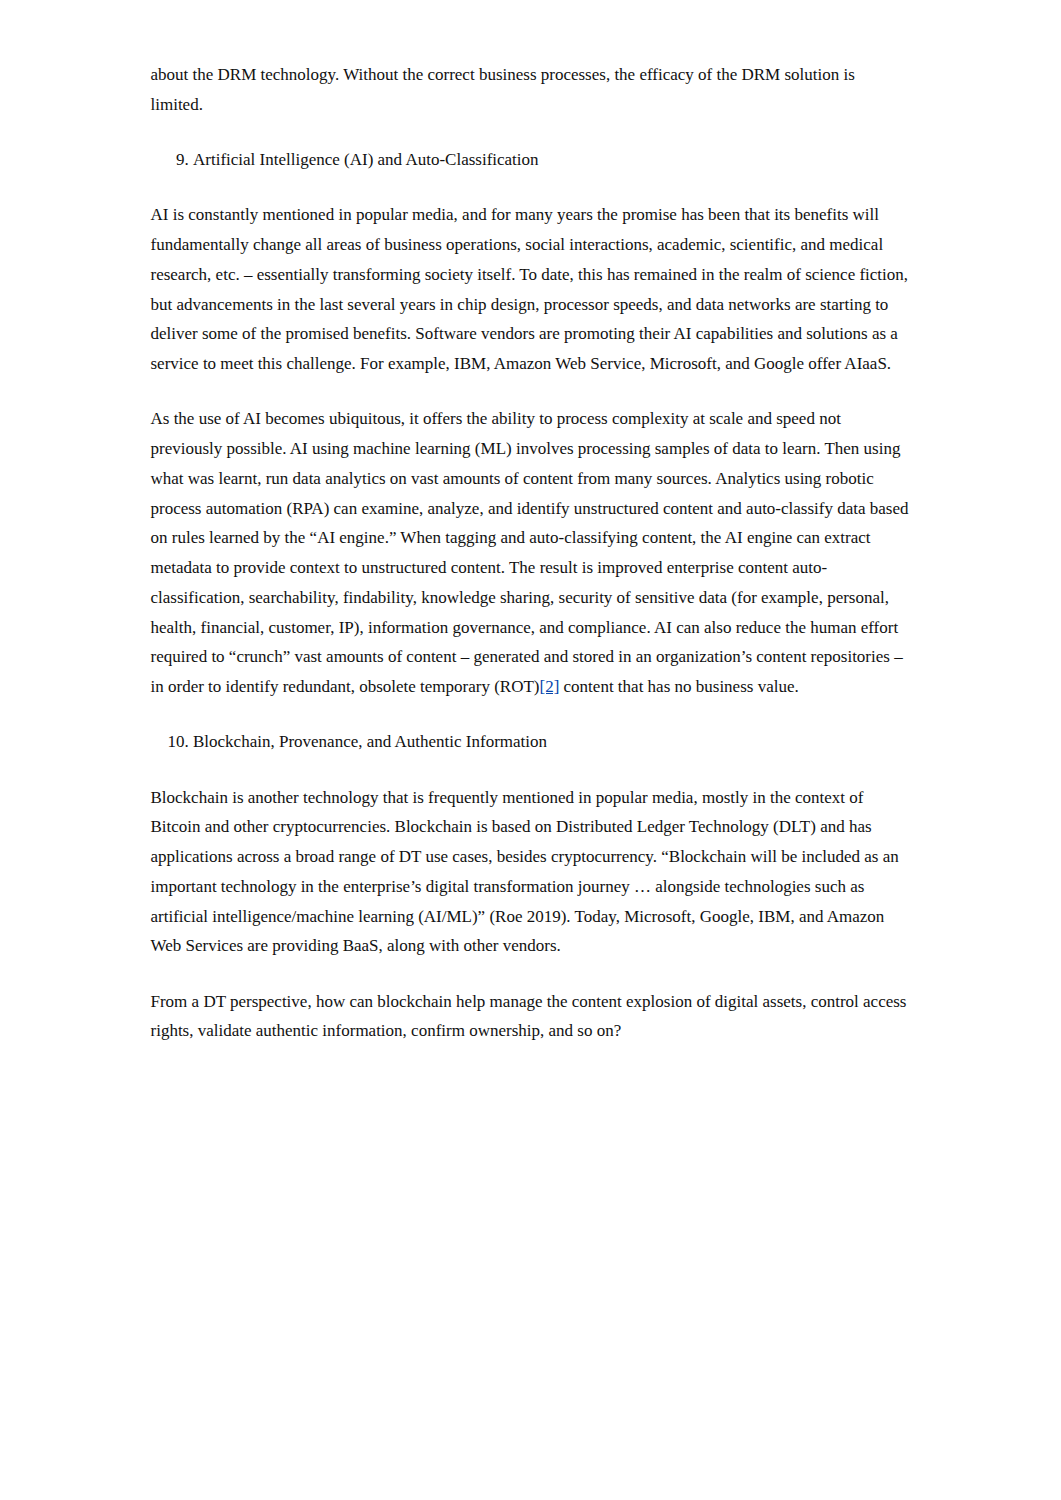about the DRM technology. Without the correct business processes, the efficacy of the DRM solution is limited.
Artificial Intelligence (AI) and Auto-Classification
AI is constantly mentioned in popular media, and for many years the promise has been that its benefits will fundamentally change all areas of business operations, social interactions, academic, scientific, and medical research, etc. – essentially transforming society itself. To date, this has remained in the realm of science fiction, but advancements in the last several years in chip design, processor speeds, and data networks are starting to deliver some of the promised benefits. Software vendors are promoting their AI capabilities and solutions as a service to meet this challenge. For example, IBM, Amazon Web Service, Microsoft, and Google offer AIaaS.
As the use of AI becomes ubiquitous, it offers the ability to process complexity at scale and speed not previously possible. AI using machine learning (ML) involves processing samples of data to learn. Then using what was learnt, run data analytics on vast amounts of content from many sources. Analytics using robotic process automation (RPA) can examine, analyze, and identify unstructured content and auto-classify data based on rules learned by the “AI engine.” When tagging and auto-classifying content, the AI engine can extract metadata to provide context to unstructured content. The result is improved enterprise content auto-classification, searchability, findability, knowledge sharing, security of sensitive data (for example, personal, health, financial, customer, IP), information governance, and compliance. AI can also reduce the human effort required to “crunch” vast amounts of content – generated and stored in an organization’s content repositories – in order to identify redundant, obsolete temporary (ROT)[2] content that has no business value.
Blockchain, Provenance, and Authentic Information
Blockchain is another technology that is frequently mentioned in popular media, mostly in the context of Bitcoin and other cryptocurrencies. Blockchain is based on Distributed Ledger Technology (DLT) and has applications across a broad range of DT use cases, besides cryptocurrency. “Blockchain will be included as an important technology in the enterprise’s digital transformation journey … alongside technologies such as artificial intelligence/machine learning (AI/ML)” (Roe 2019). Today, Microsoft, Google, IBM, and Amazon Web Services are providing BaaS, along with other vendors.
From a DT perspective, how can blockchain help manage the content explosion of digital assets, control access rights, validate authentic information, confirm ownership, and so on?